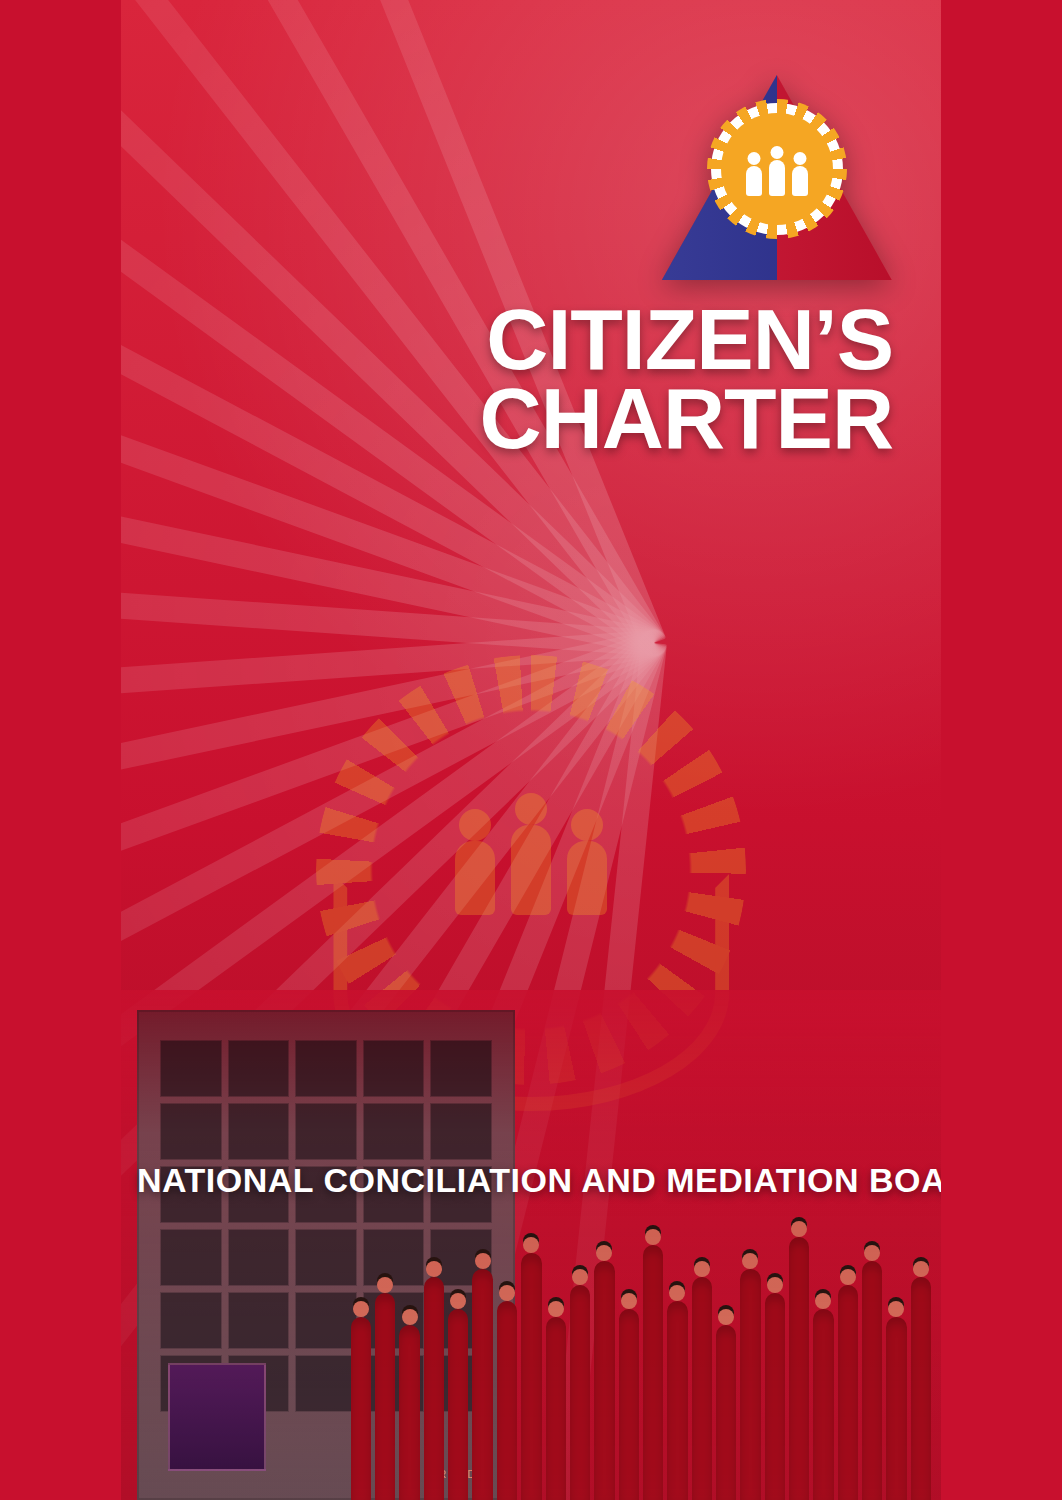Citizen’s Charter
Arcadia
National Conciliation and Mediation Board